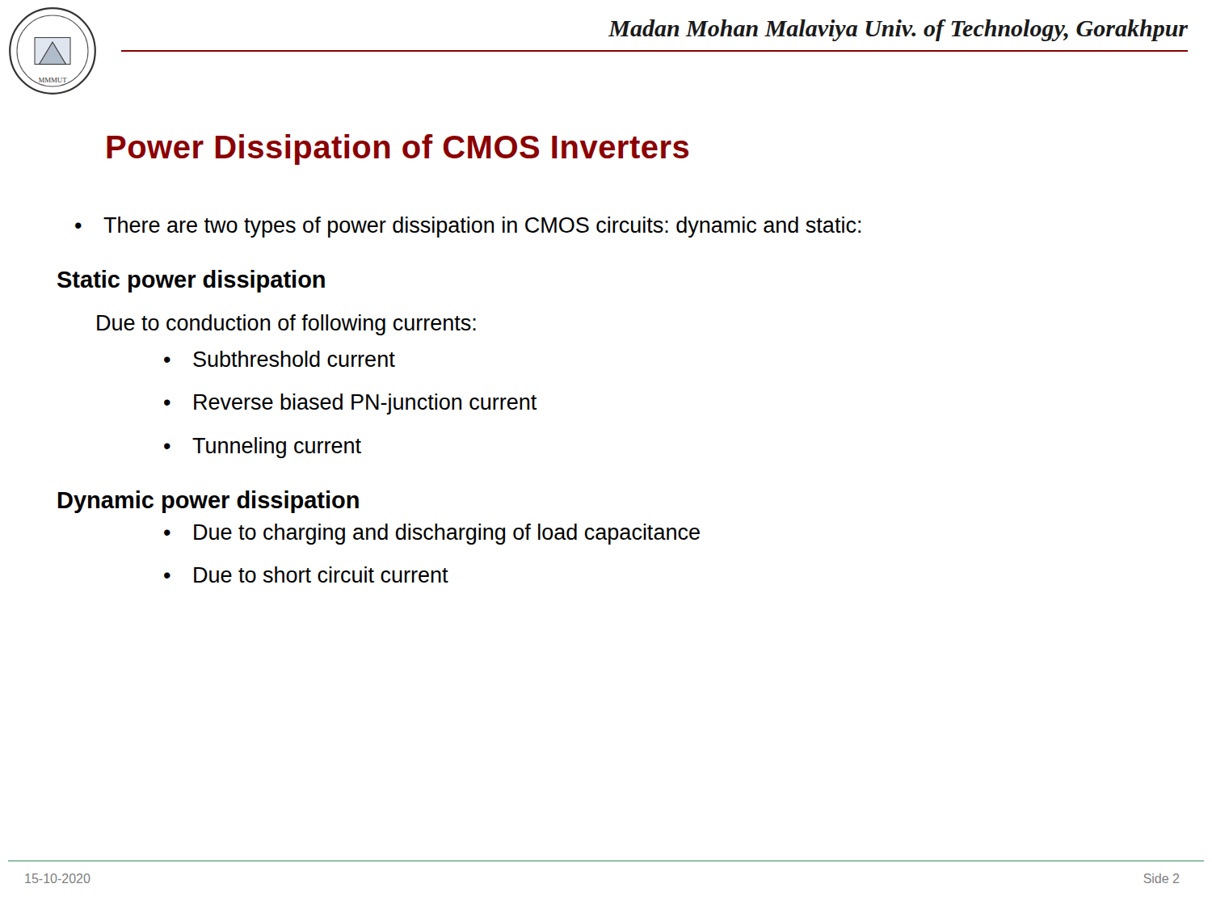Madan Mohan Malaviya Univ. of Technology, Gorakhpur
Power Dissipation of CMOS Inverters
There are two types of power dissipation in CMOS circuits: dynamic and static:
Static power dissipation
Due to conduction of following currents:
Subthreshold current
Reverse biased PN-junction current
Tunneling current
Dynamic power dissipation
Due to charging and discharging of load capacitance
Due to short circuit current
15-10-2020
Side 2